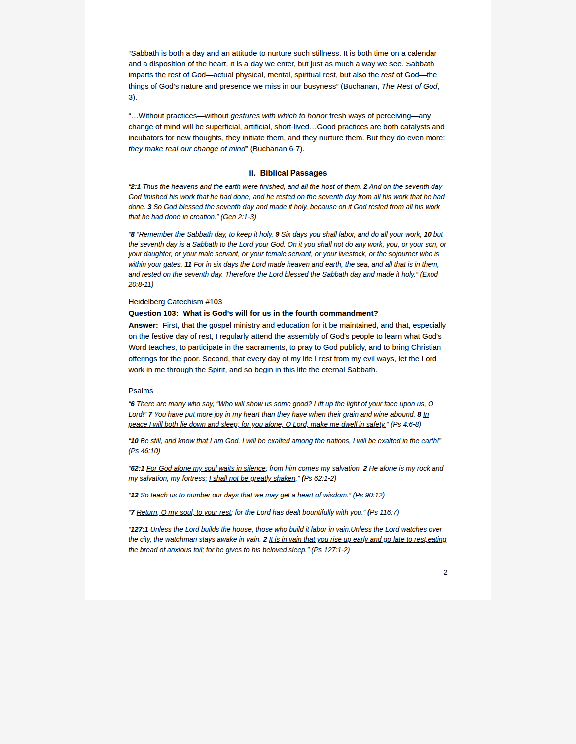“Sabbath is both a day and an attitude to nurture such stillness. It is both time on a calendar and a disposition of the heart. It is a day we enter, but just as much a way we see. Sabbath imparts the rest of God—actual physical, mental, spiritual rest, but also the rest of God—the things of God’s nature and presence we miss in our busyness” (Buchanan, The Rest of God, 3).
“…Without practices—without gestures with which to honor fresh ways of perceiving—any change of mind will be superficial, artificial, short-lived…Good practices are both catalysts and incubators for new thoughts, they initiate them, and they nurture them. But they do even more: they make real our change of mind” (Buchanan 6-7).
ii. Biblical Passages
“2:1 Thus the heavens and the earth were finished, and all the host of them. 2 And on the seventh day God finished his work that he had done, and he rested on the seventh day from all his work that he had done. 3 So God blessed the seventh day and made it holy, because on it God rested from all his work that he had done in creation.” (Gen 2:1-3)
“8 “Remember the Sabbath day, to keep it holy. 9 Six days you shall labor, and do all your work, 10 but the seventh day is a Sabbath to the Lord your God. On it you shall not do any work, you, or your son, or your daughter, or your male servant, or your female servant, or your livestock, or the sojourner who is within your gates. 11 For in six days the Lord made heaven and earth, the sea, and all that is in them, and rested on the seventh day. Therefore the Lord blessed the Sabbath day and made it holy.” (Exod 20:8-11)
Heidelberg Catechism #103
Question 103: What is God's will for us in the fourth commandment?
Answer: First, that the gospel ministry and education for it be maintained, and that, especially on the festive day of rest, I regularly attend the assembly of God's people to learn what God's Word teaches, to participate in the sacraments, to pray to God publicly, and to bring Christian offerings for the poor. Second, that every day of my life I rest from my evil ways, let the Lord work in me through the Spirit, and so begin in this life the eternal Sabbath.
Psalms
“6 There are many who say, “Who will show us some good? Lift up the light of your face upon us, O Lord!” 7 You have put more joy in my heart than they have when their grain and wine abound. 8 In peace I will both lie down and sleep; for you alone, O Lord, make me dwell in safety.” (Ps 4:6-8)
“10 Be still, and know that I am God. I will be exalted among the nations, I will be exalted in the earth!” (Ps 46:10)
“62:1 For God alone my soul waits in silence; from him comes my salvation. 2 He alone is my rock and my salvation, my fortress; I shall not be greatly shaken.” (Ps 62:1-2)
“12 So teach us to number our days that we may get a heart of wisdom.” (Ps 90:12)
“7 Return, O my soul, to your rest; for the Lord has dealt bountifully with you.” (Ps 116:7)
“127:1 Unless the Lord builds the house, those who build it labor in vain.Unless the Lord watches over the city, the watchman stays awake in vain. 2 It is in vain that you rise up early and go late to rest,eating the bread of anxious toil; for he gives to his beloved sleep.” (Ps 127:1-2)
2